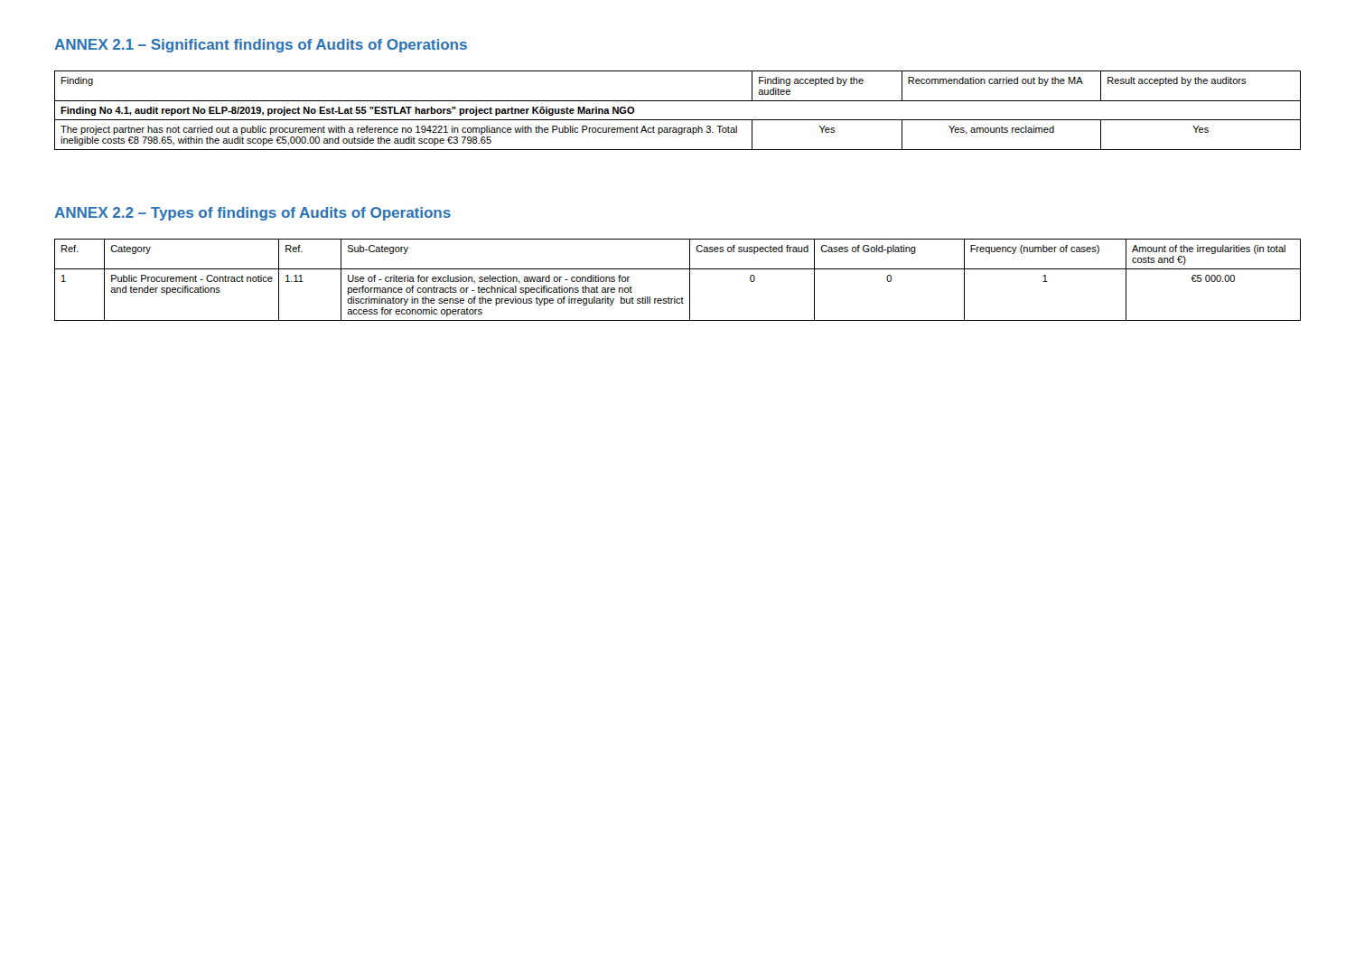ANNEX 2.1 – Significant findings of Audits of Operations
| Finding | Finding accepted by the auditee | Recommendation carried out by the MA | Result accepted by the auditors |
| --- | --- | --- | --- |
| Finding No 4.1, audit report No ELP-8/2019, project No Est-Lat 55 "ESTLAT harbors" project partner Kõiguste Marina NGO |
| The project partner has not carried out a public procurement with a reference no 194221 in compliance with the Public Procurement Act paragraph 3. Total ineligible costs €8 798.65, within the audit scope €5,000.00 and outside the audit scope €3 798.65 | Yes | Yes, amounts reclaimed | Yes |
ANNEX 2.2 – Types of findings of Audits of Operations
| Ref. | Category | Ref. | Sub-Category | Cases of suspected fraud | Cases of Gold-plating | Frequency (number of cases) | Amount of the irregularities (in total costs and €) |
| --- | --- | --- | --- | --- | --- | --- | --- |
| 1 | Public Procurement - Contract notice and tender specifications | 1.11 | Use of - criteria for exclusion, selection, award or - conditions for performance of contracts or - technical specifications that are not discriminatory in the sense of the previous type of irregularity but still restrict access for economic operators | 0 | 0 | 1 | €5 000.00 |